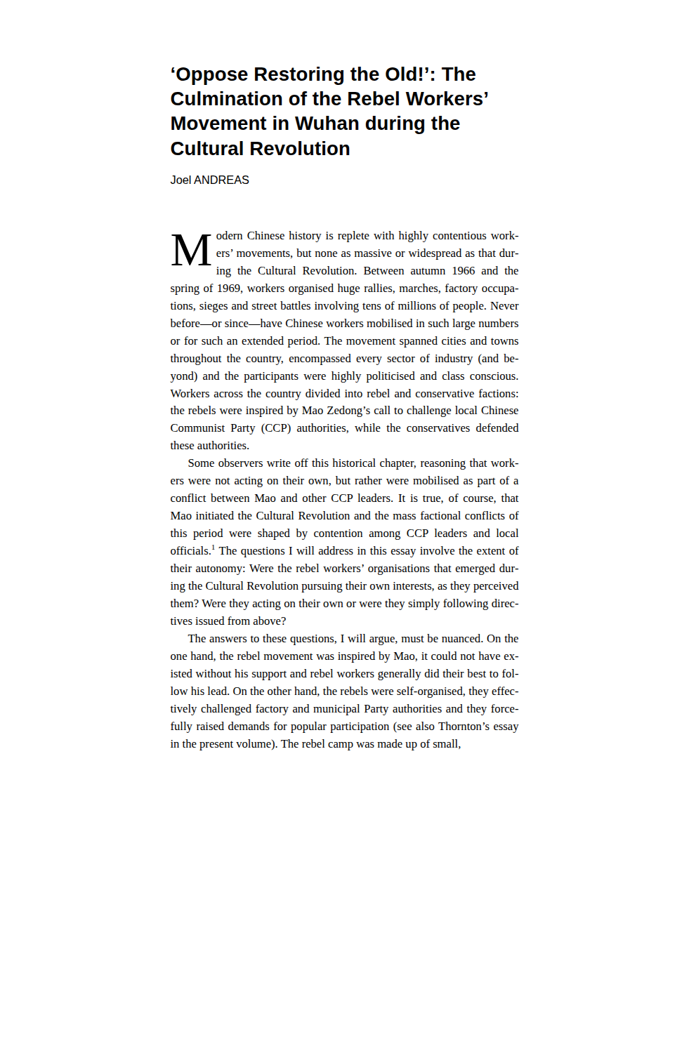‘Oppose Restoring the Old!’: The Culmination of the Rebel Workers’ Movement in Wuhan during the Cultural Revolution
Joel Andreas
Modern Chinese history is replete with highly contentious workers’ movements, but none as massive or widespread as that during the Cultural Revolution. Between autumn 1966 and the spring of 1969, workers organised huge rallies, marches, factory occupations, sieges and street battles involving tens of millions of people. Never before—or since—have Chinese workers mobilised in such large numbers or for such an extended period. The movement spanned cities and towns throughout the country, encompassed every sector of industry (and beyond) and the participants were highly politicised and class conscious. Workers across the country divided into rebel and conservative factions: the rebels were inspired by Mao Zedong’s call to challenge local Chinese Communist Party (CCP) authorities, while the conservatives defended these authorities.
Some observers write off this historical chapter, reasoning that workers were not acting on their own, but rather were mobilised as part of a conflict between Mao and other CCP leaders. It is true, of course, that Mao initiated the Cultural Revolution and the mass factional conflicts of this period were shaped by contention among CCP leaders and local officials.1 The questions I will address in this essay involve the extent of their autonomy: Were the rebel workers’ organisations that emerged during the Cultural Revolution pursuing their own interests, as they perceived them? Were they acting on their own or were they simply following directives issued from above?
The answers to these questions, I will argue, must be nuanced. On the one hand, the rebel movement was inspired by Mao, it could not have existed without his support and rebel workers generally did their best to follow his lead. On the other hand, the rebels were self-organised, they effectively challenged factory and municipal Party authorities and they forcefully raised demands for popular participation (see also Thornton’s essay in the present volume). The rebel camp was made up of small,